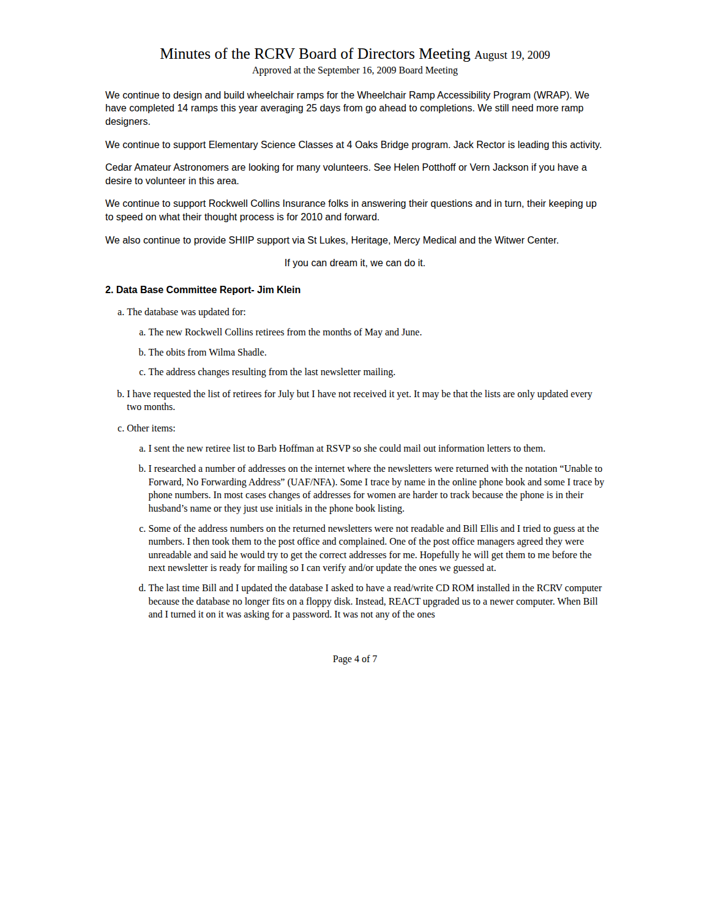Minutes of the RCRV Board of Directors Meeting August 19, 2009
Approved at the September 16, 2009 Board Meeting
We continue to design and build wheelchair ramps for the Wheelchair Ramp Accessibility Program (WRAP). We have completed 14 ramps this year averaging 25 days from go ahead to completions. We still need more ramp designers.
We continue to support Elementary Science Classes at 4 Oaks Bridge program. Jack Rector is leading this activity.
Cedar Amateur Astronomers are looking for many volunteers. See Helen Potthoff or Vern Jackson if you have a desire to volunteer in this area.
We continue to support Rockwell Collins Insurance folks in answering their questions and in turn, their keeping up to speed on what their thought process is for 2010 and forward.
We also continue to provide SHIIP support via St Lukes, Heritage, Mercy Medical and the Witwer Center.
If you can dream it, we can do it.
2. Data Base Committee Report- Jim Klein
The database was updated for:
The new Rockwell Collins retirees from the months of May and June.
The obits from Wilma Shadle.
The address changes resulting from the last newsletter mailing.
I have requested the list of retirees for July but I have not received it yet. It may be that the lists are only updated every two months.
Other items:
I sent the new retiree list to Barb Hoffman at RSVP so she could mail out information letters to them.
I researched a number of addresses on the internet where the newsletters were returned with the notation “Unable to Forward, No Forwarding Address” (UAF/NFA). Some I trace by name in the online phone book and some I trace by phone numbers. In most cases changes of addresses for women are harder to track because the phone is in their husband’s name or they just use initials in the phone book listing.
Some of the address numbers on the returned newsletters were not readable and Bill Ellis and I tried to guess at the numbers. I then took them to the post office and complained. One of the post office managers agreed they were unreadable and said he would try to get the correct addresses for me. Hopefully he will get them to me before the next newsletter is ready for mailing so I can verify and/or update the ones we guessed at.
The last time Bill and I updated the database I asked to have a read/write CD ROM installed in the RCRV computer because the database no longer fits on a floppy disk. Instead, REACT upgraded us to a newer computer. When Bill and I turned it on it was asking for a password. It was not any of the ones
Page 4 of 7